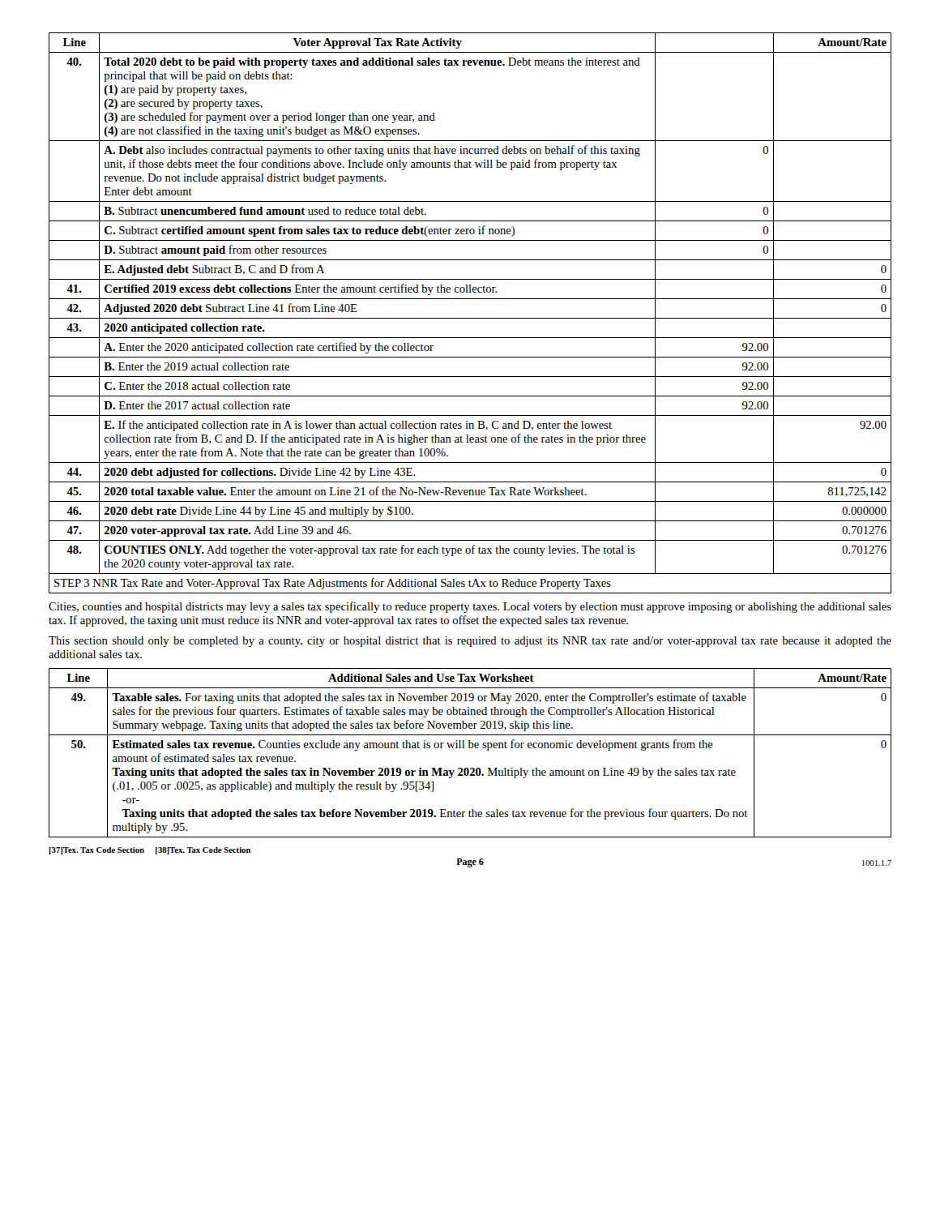| Line | Voter Approval Tax Rate Activity | | Amount/Rate |
| --- | --- | --- | --- |
| 40. | Total 2020 debt to be paid with property taxes and additional sales tax revenue. Debt means the interest and principal that will be paid on debts that: (1) are paid by property taxes, (2) are secured by property taxes, (3) are scheduled for payment over a period longer than one year, and (4) are not classified in the taxing unit's budget as M&O expenses. | | |
| | A. Debt also includes contractual payments to other taxing units that have incurred debts on behalf of this taxing unit, if those debts meet the four conditions above. Include only amounts that will be paid from property tax revenue. Do not include appraisal district budget payments. Enter debt amount | 0 | |
| | B. Subtract unencumbered fund amount used to reduce total debt. | 0 | |
| | C. Subtract certified amount spent from sales tax to reduce debt (enter zero if none) | 0 | |
| | D. Subtract amount paid from other resources | 0 | |
| | E. Adjusted debt Subtract B, C and D from A | | 0 |
| 41. | Certified 2019 excess debt collections Enter the amount certified by the collector. | | 0 |
| 42. | Adjusted 2020 debt Subtract Line 41 from Line 40E | | 0 |
| 43. | 2020 anticipated collection rate. | | |
| | A. Enter the 2020 anticipated collection rate certified by the collector | 92.00 | |
| | B. Enter the 2019 actual collection rate | 92.00 | |
| | C. Enter the 2018 actual collection rate | 92.00 | |
| | D. Enter the 2017 actual collection rate | 92.00 | |
| | E. If the anticipated collection rate in A is lower than actual collection rates in B, C and D, enter the lowest collection rate from B, C and D. If the anticipated rate in A is higher than at least one of the rates in the prior three years, enter the rate from A. Note that the rate can be greater than 100%. | | 92.00 |
| 44. | 2020 debt adjusted for collections. Divide Line 42 by Line 43E. | | 0 |
| 45. | 2020 total taxable value. Enter the amount on Line 21 of the No-New-Revenue Tax Rate Worksheet. | | 811,725,142 |
| 46. | 2020 debt rate Divide Line 44 by Line 45 and multiply by $100. | | 0.000000 |
| 47. | 2020 voter-approval tax rate. Add Line 39 and 46. | | 0.701276 |
| 48. | COUNTIES ONLY. Add together the voter-approval tax rate for each type of tax the county levies. The total is the 2020 county voter-approval tax rate. | | 0.701276 |
| STEP 3 NNR Tax Rate and Voter-Approval Tax Rate Adjustments for Additional Sales tAx to Reduce Property Taxes |
Cities, counties and hospital districts may levy a sales tax specifically to reduce property taxes. Local voters by election must approve imposing or abolishing the additional sales tax. If approved, the taxing unit must reduce its NNR and voter-approval tax rates to offset the expected sales tax revenue.
This section should only be completed by a county, city or hospital district that is required to adjust its NNR tax rate and/or voter-approval tax rate because it adopted the additional sales tax.
| Line | Additional Sales and Use Tax Worksheet | Amount/Rate |
| --- | --- | --- |
| 49. | Taxable sales. For taxing units that adopted the sales tax in November 2019 or May 2020, enter the Comptroller's estimate of taxable sales for the previous four quarters. Estimates of taxable sales may be obtained through the Comptroller's Allocation Historical Summary webpage. Taxing units that adopted the sales tax before November 2019, skip this line. | 0 |
| 50. | Estimated sales tax revenue. Counties exclude any amount that is or will be spent for economic development grants from the amount of estimated sales tax revenue. Taxing units that adopted the sales tax in November 2019 or in May 2020. Multiply the amount on Line 49 by the sales tax rate (.01, .005 or .0025, as applicable) and multiply the result by .95[34] -or- Taxing units that adopted the sales tax before November 2019. Enter the sales tax revenue for the previous four quarters. Do not multiply by .95. | 0 |
[37]Tex. Tax Code Section [38]Tex. Tax Code Section
Page 6
1001.1.7